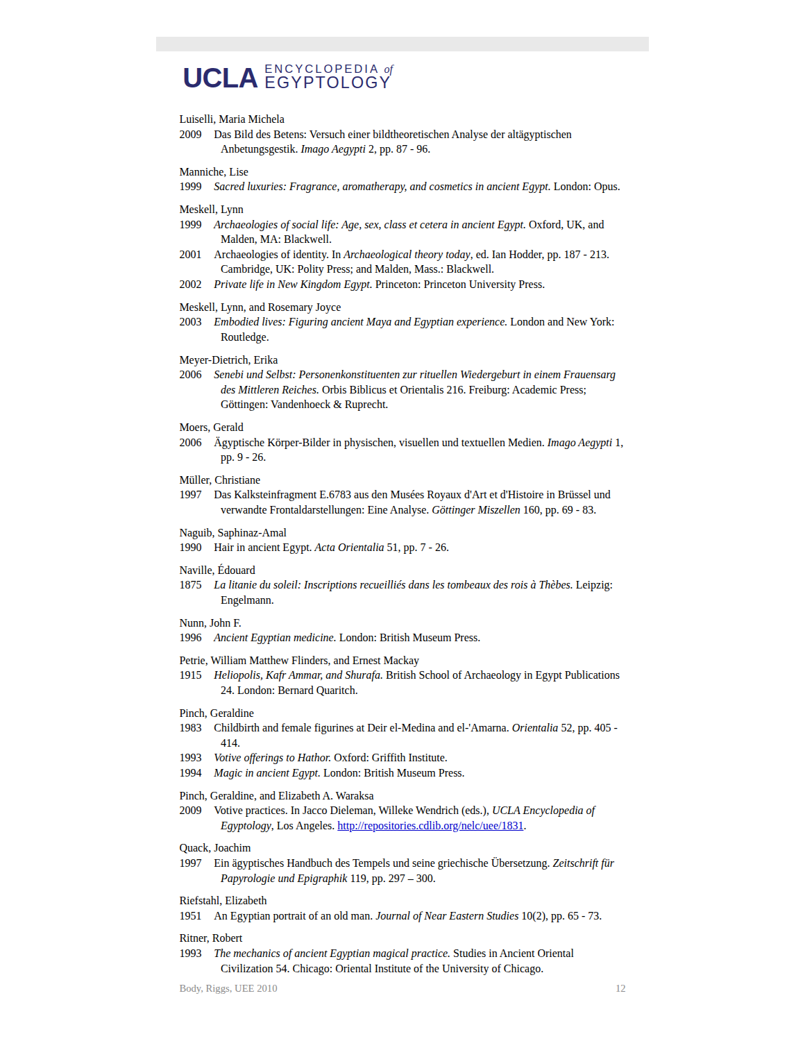UCLA
ENCYCLOPEDIA of
EGYPTOLOGY
Luiselli, Maria Michela
2009 Das Bild des Betens: Versuch einer bildtheoretischen Analyse der altägyptischen Anbetungsgestik. Imago Aegypti 2, pp. 87 - 96.
Manniche, Lise
1999 Sacred luxuries: Fragrance, aromatherapy, and cosmetics in ancient Egypt. London: Opus.
Meskell, Lynn
1999 Archaeologies of social life: Age, sex, class et cetera in ancient Egypt. Oxford, UK, and Malden, MA: Blackwell.
2001 Archaeologies of identity. In Archaeological theory today, ed. Ian Hodder, pp. 187 - 213. Cambridge, UK: Polity Press; and Malden, Mass.: Blackwell.
2002 Private life in New Kingdom Egypt. Princeton: Princeton University Press.
Meskell, Lynn, and Rosemary Joyce
2003 Embodied lives: Figuring ancient Maya and Egyptian experience. London and New York: Routledge.
Meyer-Dietrich, Erika
2006 Senebi und Selbst: Personenkonstituenten zur rituellen Wiedergeburt in einem Frauensarg des Mittleren Reiches. Orbis Biblicus et Orientalis 216. Freiburg: Academic Press; Göttingen: Vandenhoeck & Ruprecht.
Moers, Gerald
2006 Ägyptische Körper-Bilder in physischen, visuellen und textuellen Medien. Imago Aegypti 1, pp. 9 - 26.
Müller, Christiane
1997 Das Kalksteinfragment E.6783 aus den Musées Royaux d'Art et d'Histoire in Brüssel und verwandte Frontaldarstellungen: Eine Analyse. Göttinger Miszellen 160, pp. 69 - 83.
Naguib, Saphinaz-Amal
1990 Hair in ancient Egypt. Acta Orientalia 51, pp. 7 - 26.
Naville, Édouard
1875 La litanie du soleil: Inscriptions recueilliés dans les tombeaux des rois à Thèbes. Leipzig: Engelmann.
Nunn, John F.
1996 Ancient Egyptian medicine. London: British Museum Press.
Petrie, William Matthew Flinders, and Ernest Mackay
1915 Heliopolis, Kafr Ammar, and Shurafa. British School of Archaeology in Egypt Publications 24. London: Bernard Quaritch.
Pinch, Geraldine
1983 Childbirth and female figurines at Deir el-Medina and el-'Amarna. Orientalia 52, pp. 405 - 414.
1993 Votive offerings to Hathor. Oxford: Griffith Institute.
1994 Magic in ancient Egypt. London: British Museum Press.
Pinch, Geraldine, and Elizabeth A. Waraksa
2009 Votive practices. In Jacco Dieleman, Willeke Wendrich (eds.), UCLA Encyclopedia of Egyptology, Los Angeles. http://repositories.cdlib.org/nelc/uee/1831.
Quack, Joachim
1997 Ein ägyptisches Handbuch des Tempels und seine griechische Übersetzung. Zeitschrift für Papyrologie und Epigraphik 119, pp. 297 – 300.
Riefstahl, Elizabeth
1951 An Egyptian portrait of an old man. Journal of Near Eastern Studies 10(2), pp. 65 - 73.
Ritner, Robert
1993 The mechanics of ancient Egyptian magical practice. Studies in Ancient Oriental Civilization 54. Chicago: Oriental Institute of the University of Chicago.
Body, Riggs, UEE 2010
12